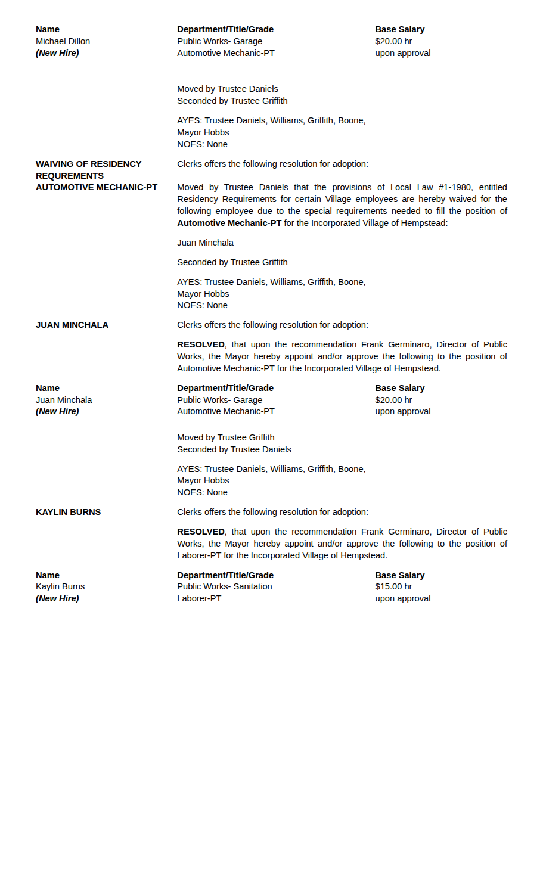| Name | Department/Title/Grade | Base Salary |
| Michael Dillon | Public Works- Garage | $20.00 hr |
| (New Hire) | Automotive Mechanic-PT | upon approval |
| | Moved by Trustee Daniels Seconded by Trustee Griffith AYES: Trustee Daniels, Williams, Griffith, Boone, Mayor Hobbs NOES: None |
| WAIVING OF RESIDENCY REQUREMENTS | Clerks offers the following resolution for adoption: |
| AUTOMOTIVE MECHANIC-PT | Moved by Trustee Daniels that the provisions of Local Law #1-1980, entitled Residency Requirements for certain Village employees are hereby waived for the following employee due to the special requirements needed to fill the position of Automotive Mechanic-PT for the Incorporated Village of Hempstead: Juan Minchala Seconded by Trustee Griffith AYES: Trustee Daniels, Williams, Griffith, Boone, Mayor Hobbs NOES: None |
| JUAN MINCHALA | Clerks offers the following resolution for adoption: RESOLVED , that upon the recommendation Frank Germinaro, Director of Public Works, the Mayor hereby appoint and/or approve the following to the position of Automotive Mechanic-PT for the Incorporated Village of Hempstead. |
| Name | Department/Title/Grade | Base Salary |
| Juan Minchala | Public Works- Garage | $20.00 hr |
| (New Hire) | Automotive Mechanic-PT | upon approval |
| | Moved by Trustee Griffith Seconded by Trustee Daniels AYES: Trustee Daniels, Williams, Griffith, Boone, Mayor Hobbs NOES: None |
| KAYLIN BURNS | Clerks offers the following resolution for adoption: RESOLVED , that upon the recommendation Frank Germinaro, Director of Public Works, the Mayor hereby appoint and/or approve the following to the position of Laborer-PT for the Incorporated Village of Hempstead. |
| Name | Department/Title/Grade | Base Salary |
| Kaylin Burns | Public Works- Sanitation | $15.00 hr |
| (New Hire) | Laborer-PT | upon approval |